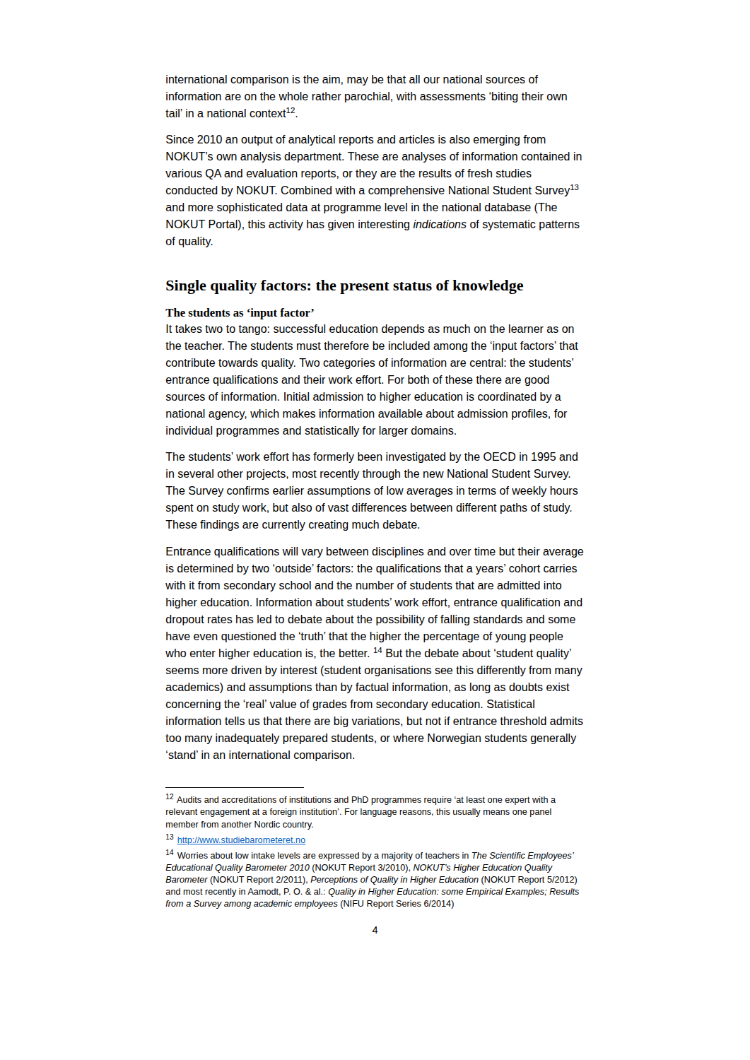international comparison is the aim, may be that all our national sources of information are on the whole rather parochial, with assessments ‘biting their own tail’ in a national context12.
Since 2010 an output of analytical reports and articles is also emerging from NOKUT’s own analysis department. These are analyses of information contained in various QA and evaluation reports, or they are the results of fresh studies conducted by NOKUT. Combined with a comprehensive National Student Survey13 and more sophisticated data at programme level in the national database (The NOKUT Portal), this activity has given interesting indications of systematic patterns of quality.
Single quality factors: the present status of knowledge
The students as ‘input factor’
It takes two to tango: successful education depends as much on the learner as on the teacher. The students must therefore be included among the ‘input factors’ that contribute towards quality. Two categories of information are central: the students’ entrance qualifications and their work effort. For both of these there are good sources of information. Initial admission to higher education is coordinated by a national agency, which makes information available about admission profiles, for individual programmes and statistically for larger domains.
The students’ work effort has formerly been investigated by the OECD in 1995 and in several other projects, most recently through the new National Student Survey. The Survey confirms earlier assumptions of low averages in terms of weekly hours spent on study work, but also of vast differences between different paths of study. These findings are currently creating much debate.
Entrance qualifications will vary between disciplines and over time but their average is determined by two ‘outside’ factors: the qualifications that a years’ cohort carries with it from secondary school and the number of students that are admitted into higher education. Information about students’ work effort, entrance qualification and dropout rates has led to debate about the possibility of falling standards and some have even questioned the ‘truth’ that the higher the percentage of young people who enter higher education is, the better. 14 But the debate about ‘student quality’ seems more driven by interest (student organisations see this differently from many academics) and assumptions than by factual information, as long as doubts exist concerning the ‘real’ value of grades from secondary education. Statistical information tells us that there are big variations, but not if entrance threshold admits too many inadequately prepared students, or where Norwegian students generally ‘stand’ in an international comparison.
12 Audits and accreditations of institutions and PhD programmes require ‘at least one expert with a relevant engagement at a foreign institution’. For language reasons, this usually means one panel member from another Nordic country.
13 http://www.studiebarometeret.no
14 Worries about low intake levels are expressed by a majority of teachers in The Scientific Employees’ Educational Quality Barometer 2010 (NOKUT Report 3/2010), NOKUT’s Higher Education Quality Barometer (NOKUT Report 2/2011), Perceptions of Quality in Higher Education (NOKUT Report 5/2012) and most recently in Aamodt, P. O. & al.: Quality in Higher Education: some Empirical Examples; Results from a Survey among academic employees (NIFU Report Series 6/2014)
4